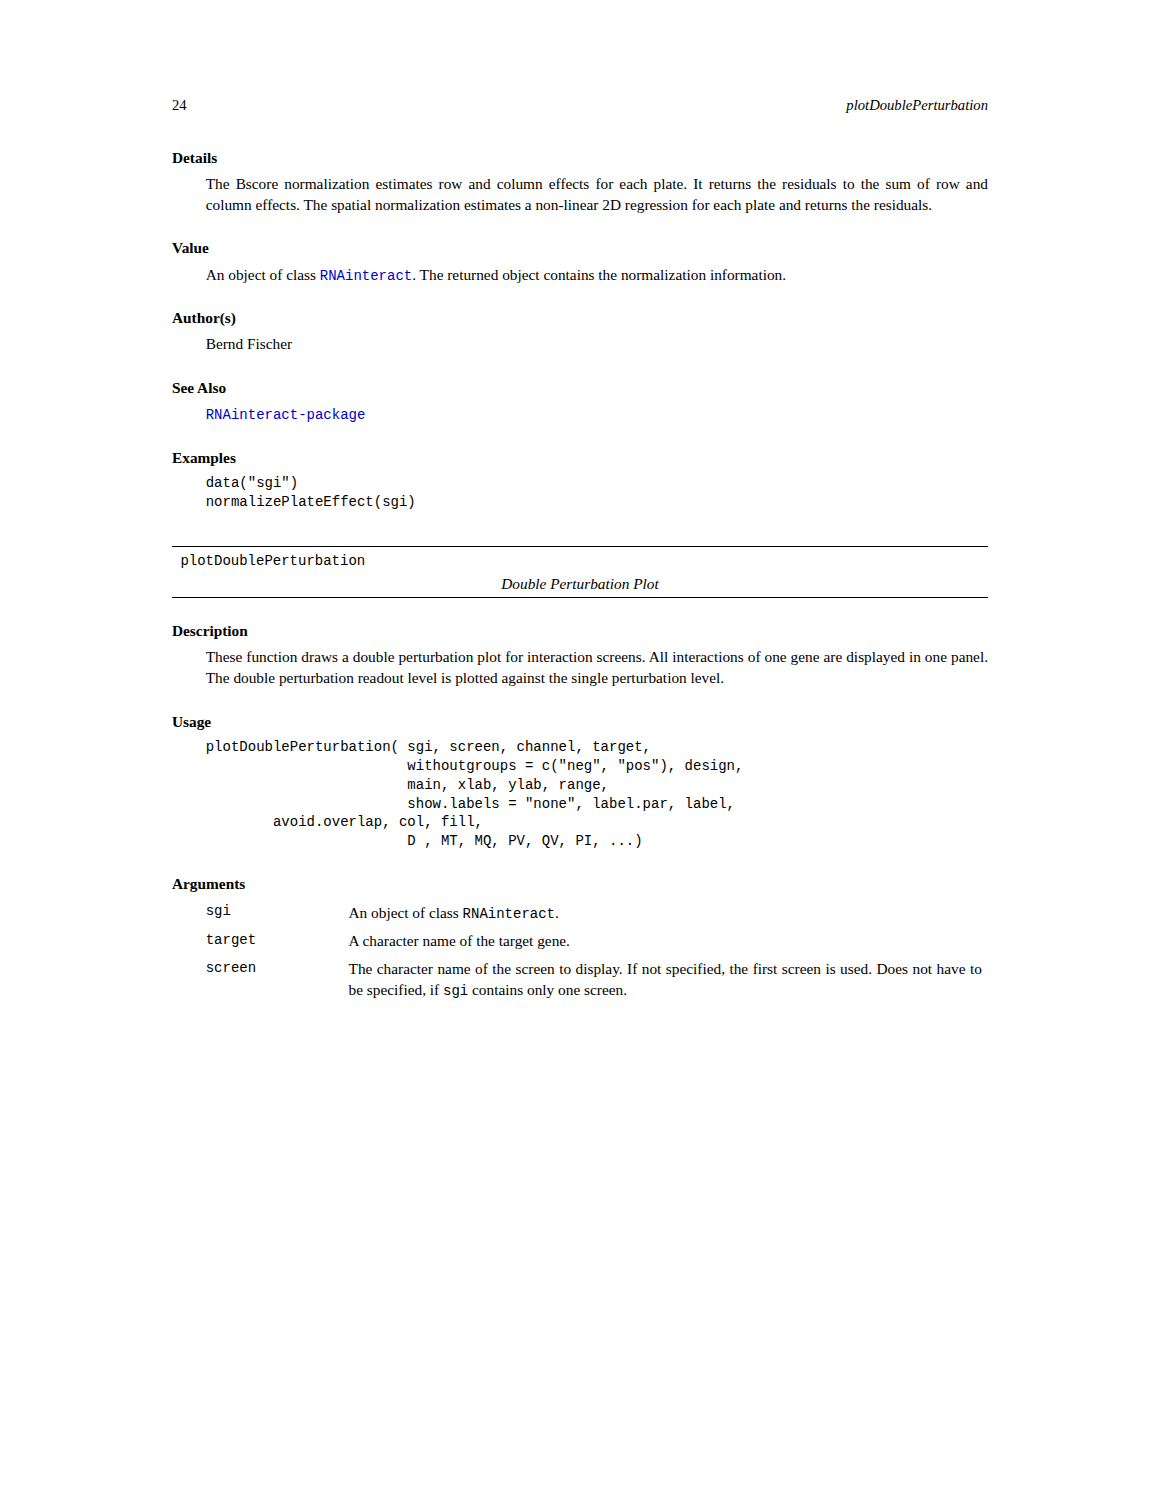24 plotDoublePerturbation
Details
The Bscore normalization estimates row and column effects for each plate. It returns the residuals to the sum of row and column effects. The spatial normalization estimates a non-linear 2D regression for each plate and returns the residuals.
Value
An object of class RNAinteract. The returned object contains the normalization information.
Author(s)
Bernd Fischer
See Also
RNAinteract-package
Examples
data("sgi")
normalizePlateEffect(sgi)
plotDoublePerturbation
Double Perturbation Plot
Description
These function draws a double perturbation plot for interaction screens. All interactions of one gene are displayed in one panel. The double perturbation readout level is plotted against the single perturbation level.
Usage
plotDoublePerturbation( sgi, screen, channel, target,
                        withoutgroups = c("neg", "pos"), design,
                        main, xlab, ylab, range,
                        show.labels = "none", label.par, label,
        avoid.overlap, col, fill,
                        D , MT, MQ, PV, QV, PI, ...)
Arguments
| sgi | An object of class RNAinteract . |
| target | A character name of the target gene. |
| screen | The character name of the screen to display. If not specified, the first screen is used. Does not have to be specified, if sgi contains only one screen. |